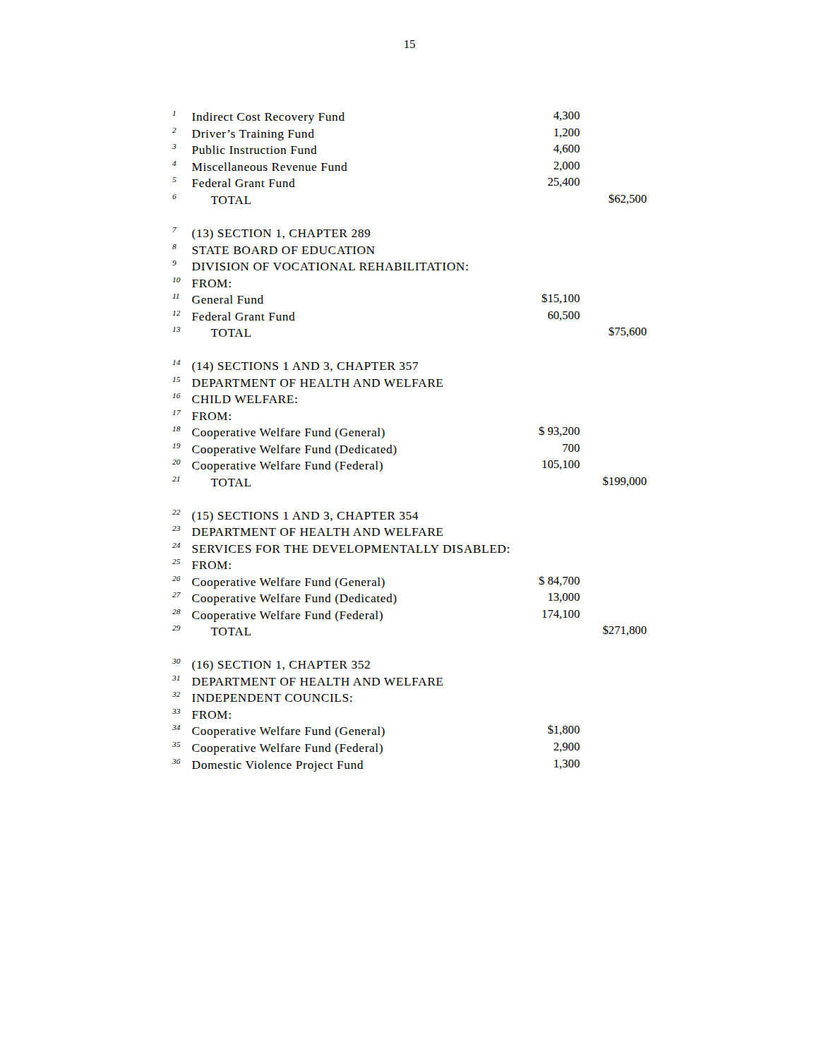15
| 1 | Indirect Cost Recovery Fund | 4,300 | |
| 2 | Driver’s Training Fund | 1,200 | |
| 3 | Public Instruction Fund | 4,600 | |
| 4 | Miscellaneous Revenue Fund | 2,000 | |
| 5 | Federal Grant Fund | 25,400 | |
| 6 | TOTAL | | $62,500 |
| 7 | (13) SECTION 1, CHAPTER 289 | | |
| 8 | STATE BOARD OF EDUCATION | | |
| 9 | DIVISION OF VOCATIONAL REHABILITATION: | | |
| 10 | FROM: | | |
| 11 | General Fund | $15,100 | |
| 12 | Federal Grant Fund | 60,500 | |
| 13 | TOTAL | | $75,600 |
| 14 | (14) SECTIONS 1 AND 3, CHAPTER 357 | | |
| 15 | DEPARTMENT OF HEALTH AND WELFARE | | |
| 16 | CHILD WELFARE: | | |
| 17 | FROM: | | |
| 18 | Cooperative Welfare Fund (General) | $ 93,200 | |
| 19 | Cooperative Welfare Fund (Dedicated) | 700 | |
| 20 | Cooperative Welfare Fund (Federal) | 105,100 | |
| 21 | TOTAL | | $199,000 |
| 22 | (15) SECTIONS 1 AND 3, CHAPTER 354 | | |
| 23 | DEPARTMENT OF HEALTH AND WELFARE | | |
| 24 | SERVICES FOR THE DEVELOPMENTALLY DISABLED: | | |
| 25 | FROM: | | |
| 26 | Cooperative Welfare Fund (General) | $ 84,700 | |
| 27 | Cooperative Welfare Fund (Dedicated) | 13,000 | |
| 28 | Cooperative Welfare Fund (Federal) | 174,100 | |
| 29 | TOTAL | | $271,800 |
| 30 | (16) SECTION 1, CHAPTER 352 | | |
| 31 | DEPARTMENT OF HEALTH AND WELFARE | | |
| 32 | INDEPENDENT COUNCILS: | | |
| 33 | FROM: | | |
| 34 | Cooperative Welfare Fund (General) | $1,800 | |
| 35 | Cooperative Welfare Fund (Federal) | 2,900 | |
| 36 | Domestic Violence Project Fund | 1,300 | |